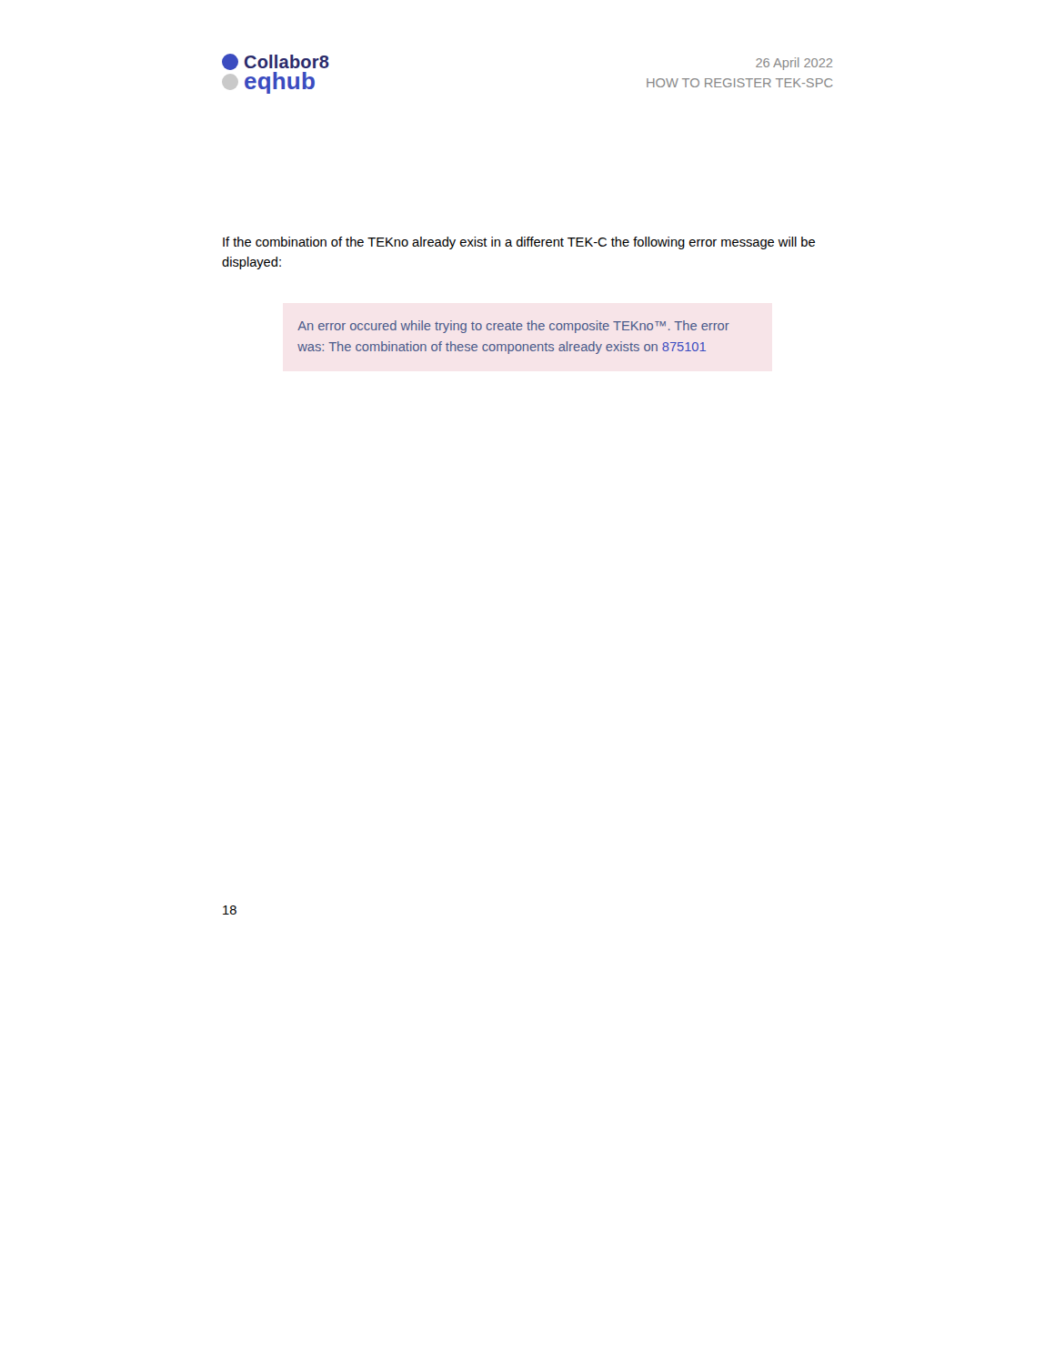Collabor8
eqhub
26 April 2022
HOW TO REGISTER TEK-SPC
If the combination of the TEKno already exist in a different TEK-C the following error message will be displayed:
An error occured while trying to create the composite TEKno™. The error was: The combination of these components already exists on 875101
18